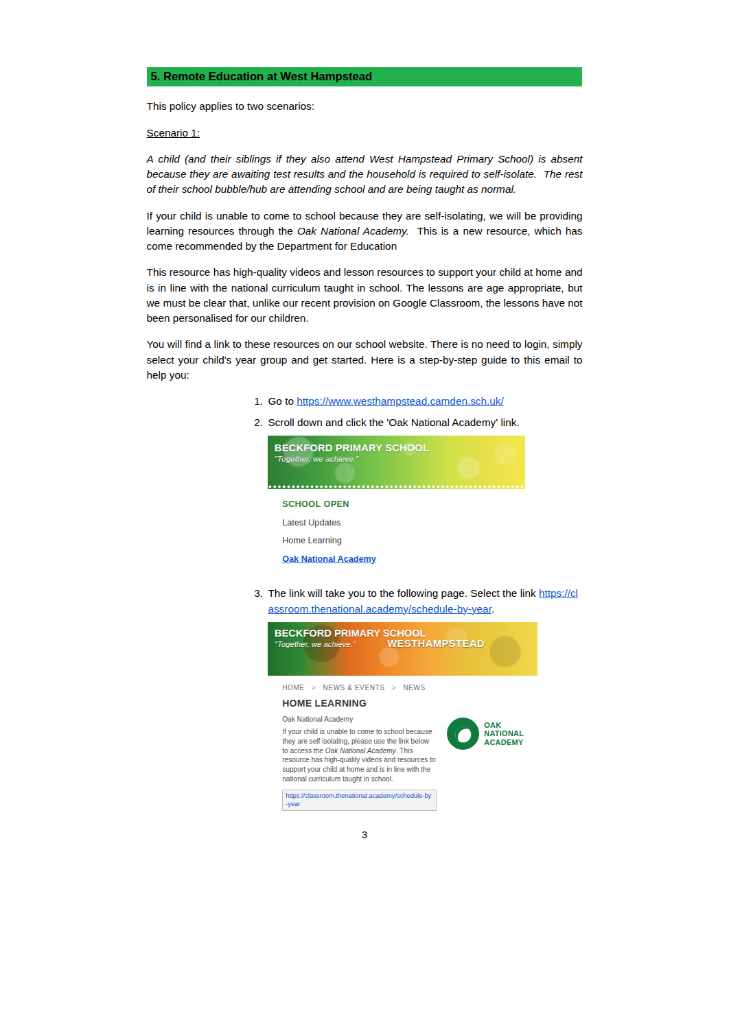5. Remote Education at West Hampstead
This policy applies to two scenarios:
Scenario 1:
A child (and their siblings if they also attend West Hampstead Primary School) is absent because they are awaiting test results and the household is required to self-isolate. The rest of their school bubble/hub are attending school and are being taught as normal.
If your child is unable to come to school because they are self-isolating, we will be providing learning resources through the Oak National Academy. This is a new resource, which has come recommended by the Department for Education
This resource has high-quality videos and lesson resources to support your child at home and is in line with the national curriculum taught in school. The lessons are age appropriate, but we must be clear that, unlike our recent provision on Google Classroom, the lessons have not been personalised for our children.
You will find a link to these resources on our school website. There is no need to login, simply select your child's year group and get started. Here is a step-by-step guide to this email to help you:
Go to https://www.westhampstead.camden.sch.uk/
Scroll down and click the 'Oak National Academy' link.
BECKFORD PRIMARY SCHOOL"Together, we achieve."
SCHOOL OPEN
Latest Updates
Home Learning
Oak National Academy
The link will take you to the following page. Select the link https://classroom.thenational.academy/schedule-by-year.
BECKFORD PRIMARY SCHOOL"Together, we achieve."
WESTHAMPSTEAD
HOME > NEWS & EVENTS > NEWS
HOME LEARNING
Oak National Academy
If your child is unable to come to school because they are self isolating, please use the link below to access the Oak National Academy. This resource has high-quality videos and resources to support your child at home and is in line with the national curriculum taught in school.
https://classroom.thenational.academy/schedule-by-year
OAK NATIONAL ACADEMY
3